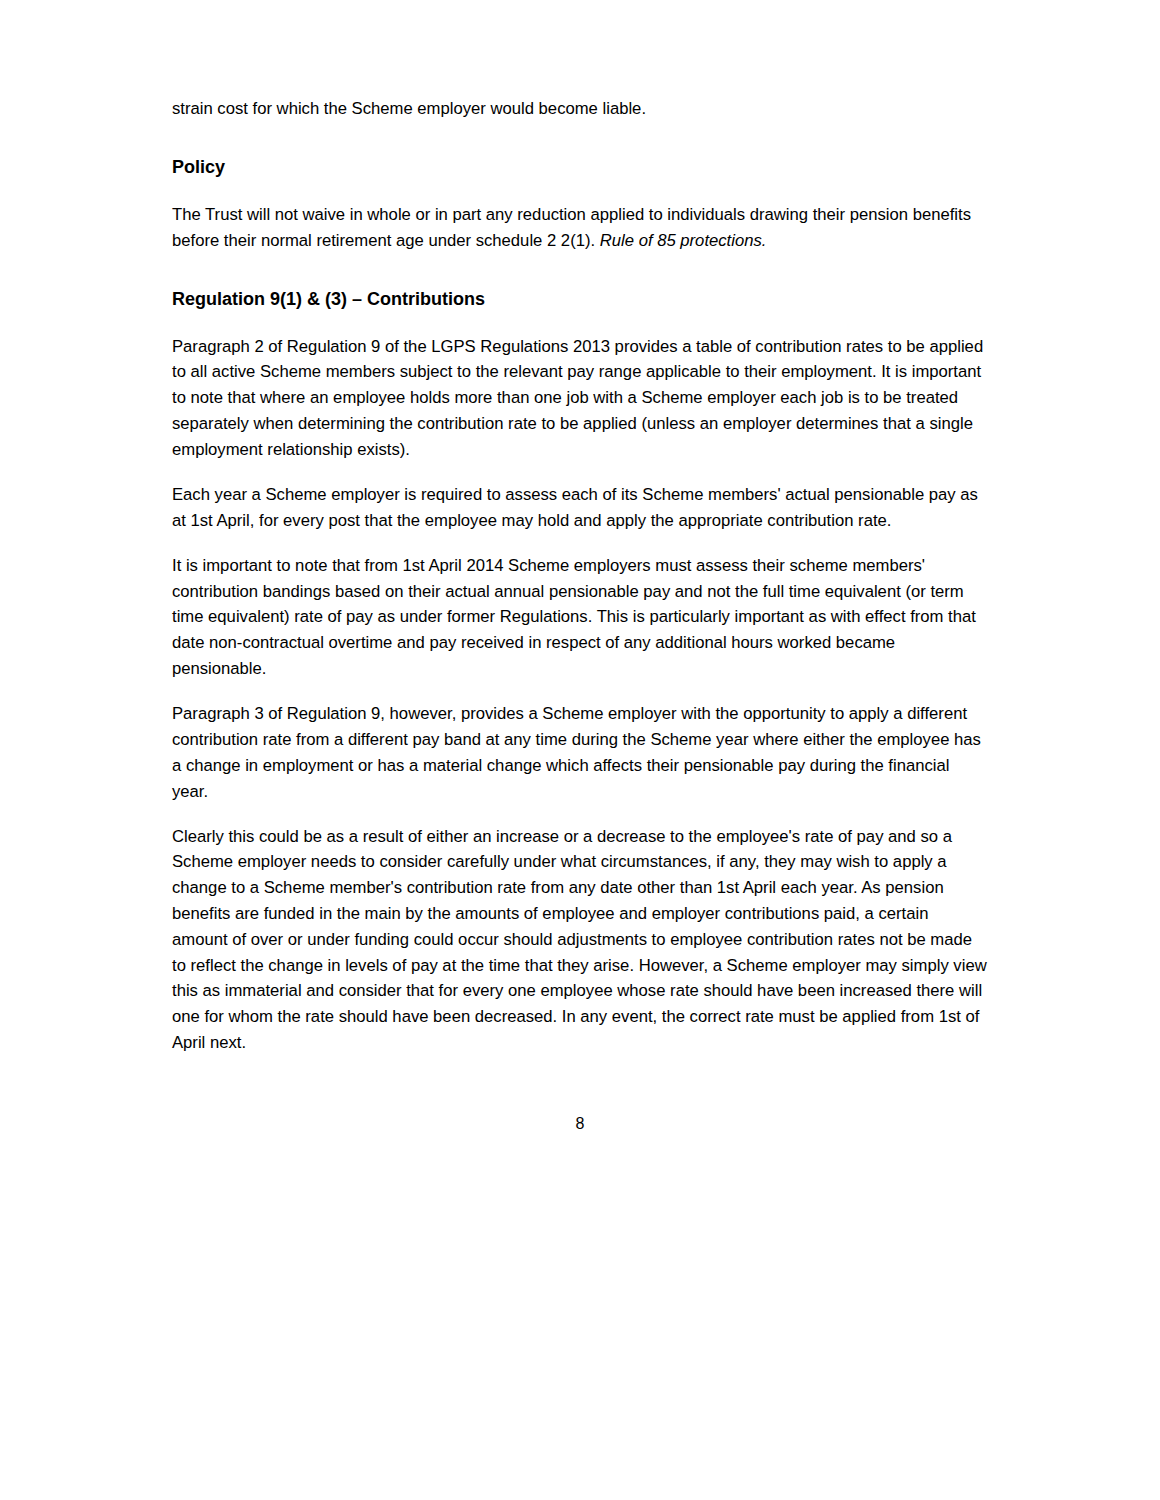strain cost for which the Scheme employer would become liable.
Policy
The Trust will not waive in whole or in part any reduction applied to individuals drawing their pension benefits before their normal retirement age under schedule 2 2(1). Rule of 85 protections.
Regulation 9(1) & (3) – Contributions
Paragraph 2 of Regulation 9 of the LGPS Regulations 2013 provides a table of contribution rates to be applied to all active Scheme members subject to the relevant pay range applicable to their employment. It is important to note that where an employee holds more than one job with a Scheme employer each job is to be treated separately when determining the contribution rate to be applied (unless an employer determines that a single employment relationship exists).
Each year a Scheme employer is required to assess each of its Scheme members' actual pensionable pay as at 1st April, for every post that the employee may hold and apply the appropriate contribution rate.
It is important to note that from 1st April 2014 Scheme employers must assess their scheme members' contribution bandings based on their actual annual pensionable pay and not the full time equivalent (or term time equivalent) rate of pay as under former Regulations. This is particularly important as with effect from that date non-contractual overtime and pay received in respect of any additional hours worked became pensionable.
Paragraph 3 of Regulation 9, however, provides a Scheme employer with the opportunity to apply a different contribution rate from a different pay band at any time during the Scheme year where either the employee has a change in employment or has a material change which affects their pensionable pay during the financial year.
Clearly this could be as a result of either an increase or a decrease to the employee's rate of pay and so a Scheme employer needs to consider carefully under what circumstances, if any, they may wish to apply a change to a Scheme member's contribution rate from any date other than 1st April each year. As pension benefits are funded in the main by the amounts of employee and employer contributions paid, a certain amount of over or under funding could occur should adjustments to employee contribution rates not be made to reflect the change in levels of pay at the time that they arise. However, a Scheme employer may simply view this as immaterial and consider that for every one employee whose rate should have been increased there will one for whom the rate should have been decreased. In any event, the correct rate must be applied from 1st of April next.
8